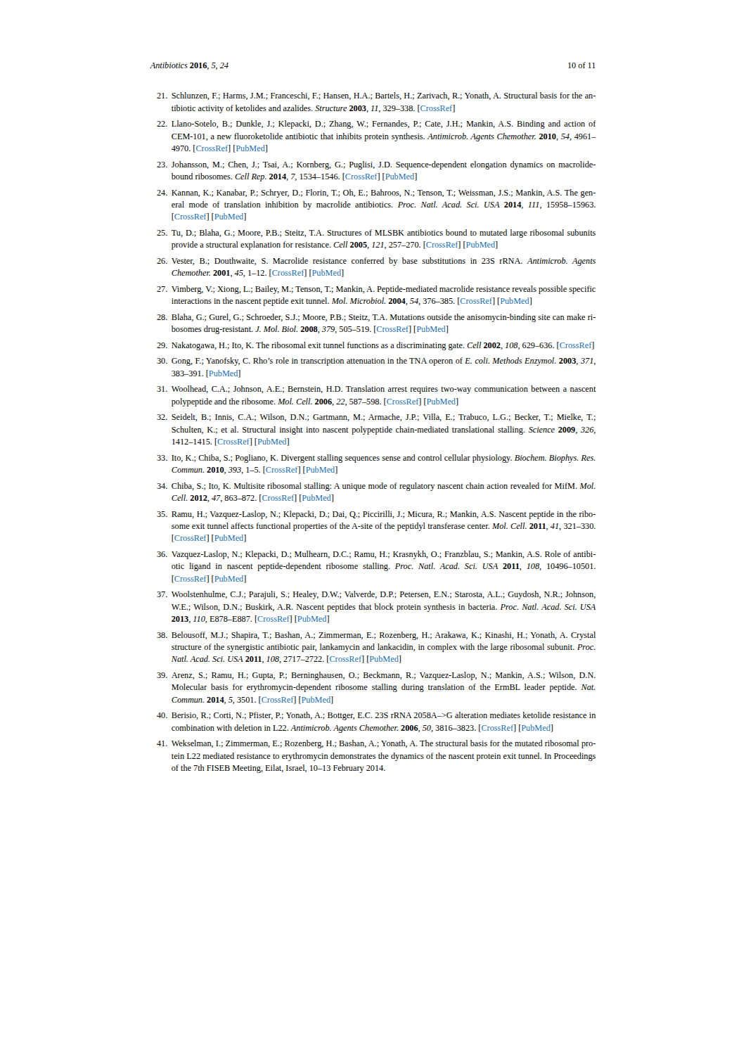Antibiotics 2016, 5, 24
10 of 11
Schlunzen, F.; Harms, J.M.; Franceschi, F.; Hansen, H.A.; Bartels, H.; Zarivach, R.; Yonath, A. Structural basis for the antibiotic activity of ketolides and azalides. Structure 2003, 11, 329–338. [CrossRef]
Llano-Sotelo, B.; Dunkle, J.; Klepacki, D.; Zhang, W.; Fernandes, P.; Cate, J.H.; Mankin, A.S. Binding and action of CEM-101, a new fluoroketolide antibiotic that inhibits protein synthesis. Antimicrob. Agents Chemother. 2010, 54, 4961–4970. [CrossRef] [PubMed]
Johansson, M.; Chen, J.; Tsai, A.; Kornberg, G.; Puglisi, J.D. Sequence-dependent elongation dynamics on macrolide-bound ribosomes. Cell Rep. 2014, 7, 1534–1546. [CrossRef] [PubMed]
Kannan, K.; Kanabar, P.; Schryer, D.; Florin, T.; Oh, E.; Bahroos, N.; Tenson, T.; Weissman, J.S.; Mankin, A.S. The general mode of translation inhibition by macrolide antibiotics. Proc. Natl. Acad. Sci. USA 2014, 111, 15958–15963. [CrossRef] [PubMed]
Tu, D.; Blaha, G.; Moore, P.B.; Steitz, T.A. Structures of MLSBK antibiotics bound to mutated large ribosomal subunits provide a structural explanation for resistance. Cell 2005, 121, 257–270. [CrossRef] [PubMed]
Vester, B.; Douthwaite, S. Macrolide resistance conferred by base substitutions in 23S rRNA. Antimicrob. Agents Chemother. 2001, 45, 1–12. [CrossRef] [PubMed]
Vimberg, V.; Xiong, L.; Bailey, M.; Tenson, T.; Mankin, A. Peptide-mediated macrolide resistance reveals possible specific interactions in the nascent peptide exit tunnel. Mol. Microbiol. 2004, 54, 376–385. [CrossRef] [PubMed]
Blaha, G.; Gurel, G.; Schroeder, S.J.; Moore, P.B.; Steitz, T.A. Mutations outside the anisomycin-binding site can make ribosomes drug-resistant. J. Mol. Biol. 2008, 379, 505–519. [CrossRef] [PubMed]
Nakatogawa, H.; Ito, K. The ribosomal exit tunnel functions as a discriminating gate. Cell 2002, 108, 629–636. [CrossRef]
Gong, F.; Yanofsky, C. Rho’s role in transcription attenuation in the TNA operon of E. coli. Methods Enzymol. 2003, 371, 383–391. [PubMed]
Woolhead, C.A.; Johnson, A.E.; Bernstein, H.D. Translation arrest requires two-way communication between a nascent polypeptide and the ribosome. Mol. Cell. 2006, 22, 587–598. [CrossRef] [PubMed]
Seidelt, B.; Innis, C.A.; Wilson, D.N.; Gartmann, M.; Armache, J.P.; Villa, E.; Trabuco, L.G.; Becker, T.; Mielke, T.; Schulten, K.; et al. Structural insight into nascent polypeptide chain-mediated translational stalling. Science 2009, 326, 1412–1415. [CrossRef] [PubMed]
Ito, K.; Chiba, S.; Pogliano, K. Divergent stalling sequences sense and control cellular physiology. Biochem. Biophys. Res. Commun. 2010, 393, 1–5. [CrossRef] [PubMed]
Chiba, S.; Ito, K. Multisite ribosomal stalling: A unique mode of regulatory nascent chain action revealed for MifM. Mol. Cell. 2012, 47, 863–872. [CrossRef] [PubMed]
Ramu, H.; Vazquez-Laslop, N.; Klepacki, D.; Dai, Q.; Piccirilli, J.; Micura, R.; Mankin, A.S. Nascent peptide in the ribosome exit tunnel affects functional properties of the A-site of the peptidyl transferase center. Mol. Cell. 2011, 41, 321–330. [CrossRef] [PubMed]
Vazquez-Laslop, N.; Klepacki, D.; Mulhearn, D.C.; Ramu, H.; Krasnykh, O.; Franzblau, S.; Mankin, A.S. Role of antibiotic ligand in nascent peptide-dependent ribosome stalling. Proc. Natl. Acad. Sci. USA 2011, 108, 10496–10501. [CrossRef] [PubMed]
Woolstenhulme, C.J.; Parajuli, S.; Healey, D.W.; Valverde, D.P.; Petersen, E.N.; Starosta, A.L.; Guydosh, N.R.; Johnson, W.E.; Wilson, D.N.; Buskirk, A.R. Nascent peptides that block protein synthesis in bacteria. Proc. Natl. Acad. Sci. USA 2013, 110, E878–E887. [CrossRef] [PubMed]
Belousoff, M.J.; Shapira, T.; Bashan, A.; Zimmerman, E.; Rozenberg, H.; Arakawa, K.; Kinashi, H.; Yonath, A. Crystal structure of the synergistic antibiotic pair, lankamycin and lankacidin, in complex with the large ribosomal subunit. Proc. Natl. Acad. Sci. USA 2011, 108, 2717–2722. [CrossRef] [PubMed]
Arenz, S.; Ramu, H.; Gupta, P.; Berninghausen, O.; Beckmann, R.; Vazquez-Laslop, N.; Mankin, A.S.; Wilson, D.N. Molecular basis for erythromycin-dependent ribosome stalling during translation of the ErmBL leader peptide. Nat. Commun. 2014, 5, 3501. [CrossRef] [PubMed]
Berisio, R.; Corti, N.; Pfister, P.; Yonath, A.; Bottger, E.C. 23S rRNA 2058A–>G alteration mediates ketolide resistance in combination with deletion in L22. Antimicrob. Agents Chemother. 2006, 50, 3816–3823. [CrossRef] [PubMed]
Wekselman, I.; Zimmerman, E.; Rozenberg, H.; Bashan, A.; Yonath, A. The structural basis for the mutated ribosomal protein L22 mediated resistance to erythromycin demonstrates the dynamics of the nascent protein exit tunnel. In Proceedings of the 7th FISEB Meeting, Eilat, Israel, 10–13 February 2014.